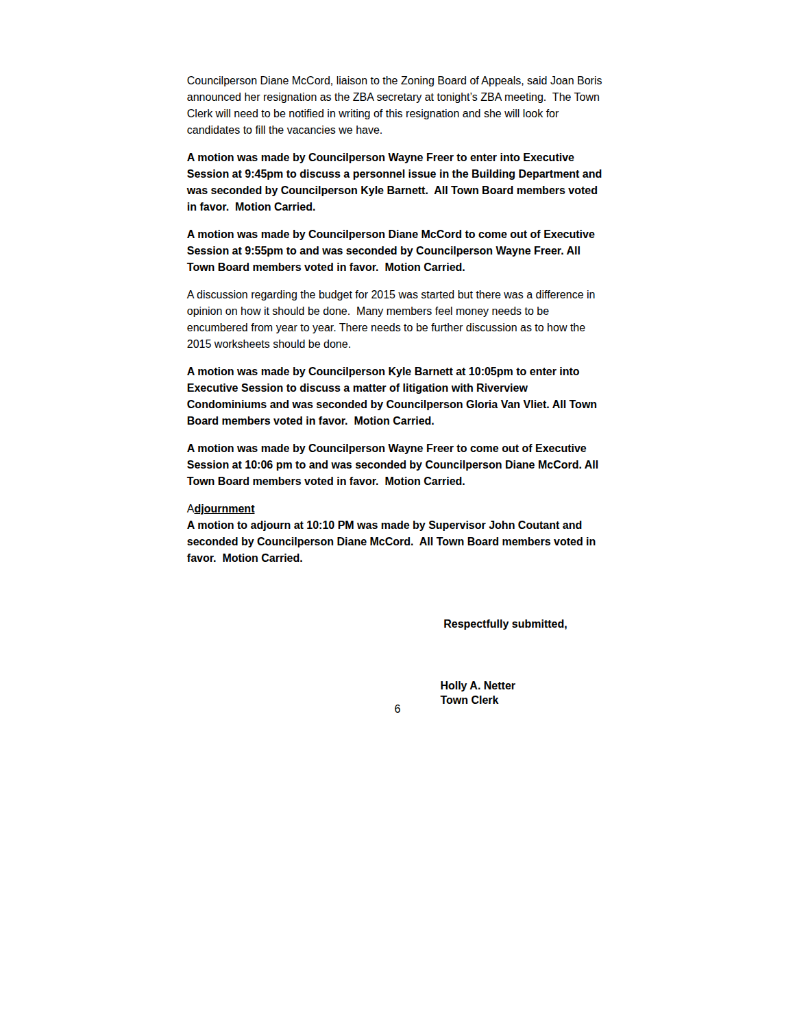Councilperson Diane McCord, liaison to the Zoning Board of Appeals, said Joan Boris announced her resignation as the ZBA secretary at tonight’s ZBA meeting. The Town Clerk will need to be notified in writing of this resignation and she will look for candidates to fill the vacancies we have.
A motion was made by Councilperson Wayne Freer to enter into Executive Session at 9:45pm to discuss a personnel issue in the Building Department and was seconded by Councilperson Kyle Barnett. All Town Board members voted in favor. Motion Carried.
A motion was made by Councilperson Diane McCord to come out of Executive Session at 9:55pm to and was seconded by Councilperson Wayne Freer. All Town Board members voted in favor. Motion Carried.
A discussion regarding the budget for 2015 was started but there was a difference in opinion on how it should be done. Many members feel money needs to be encumbered from year to year. There needs to be further discussion as to how the 2015 worksheets should be done.
A motion was made by Councilperson Kyle Barnett at 10:05pm to enter into Executive Session to discuss a matter of litigation with Riverview Condominiums and was seconded by Councilperson Gloria Van Vliet. All Town Board members voted in favor. Motion Carried.
A motion was made by Councilperson Wayne Freer to come out of Executive Session at 10:06 pm to and was seconded by Councilperson Diane McCord. All Town Board members voted in favor. Motion Carried.
Adjournment
A motion to adjourn at 10:10 PM was made by Supervisor John Coutant and seconded by Councilperson Diane McCord. All Town Board members voted in favor. Motion Carried.
Respectfully submitted,
Holly A. Netter
Town Clerk
6